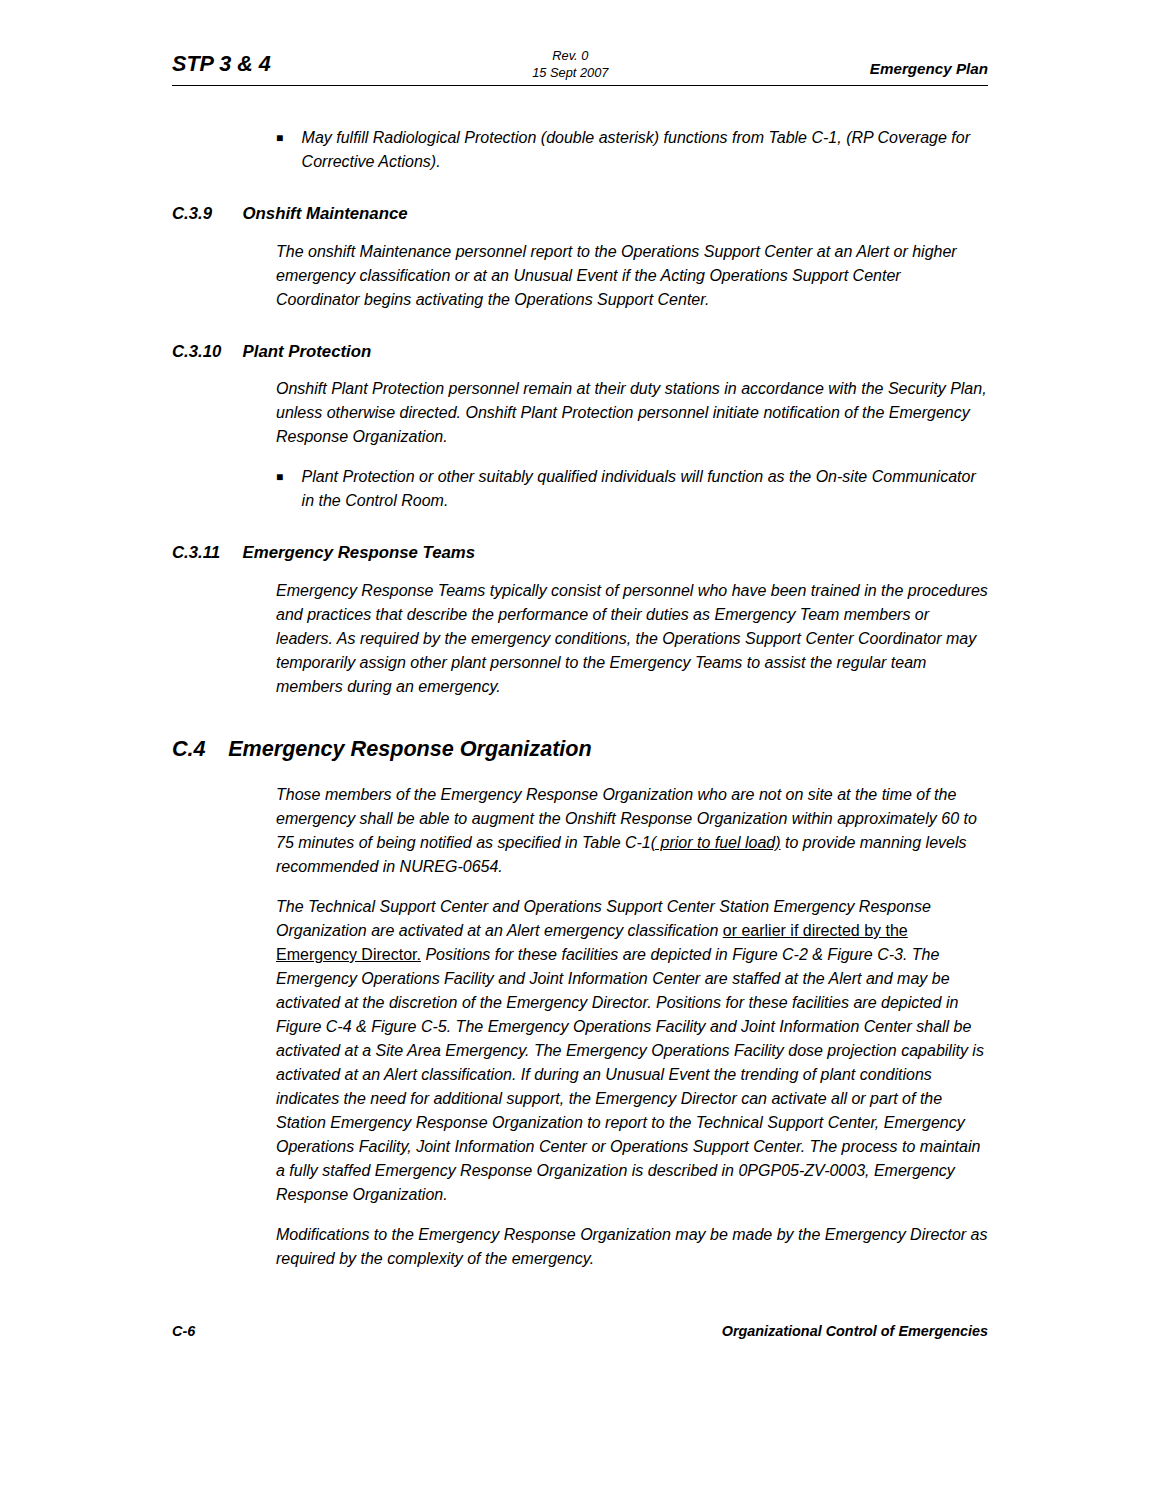STP 3 & 4
Rev. 0
15 Sept 2007
Emergency Plan
May fulfill Radiological Protection (double asterisk) functions from Table C-1, (RP Coverage for Corrective Actions).
C.3.9 Onshift Maintenance
The onshift Maintenance personnel report to the Operations Support Center at an Alert or higher emergency classification or at an Unusual Event if the Acting Operations Support Center Coordinator begins activating the Operations Support Center.
C.3.10 Plant Protection
Onshift Plant Protection personnel remain at their duty stations in accordance with the Security Plan, unless otherwise directed. Onshift Plant Protection personnel initiate notification of the Emergency Response Organization.
Plant Protection or other suitably qualified individuals will function as the On-site Communicator in the Control Room.
C.3.11 Emergency Response Teams
Emergency Response Teams typically consist of personnel who have been trained in the procedures and practices that describe the performance of their duties as Emergency Team members or leaders. As required by the emergency conditions, the Operations Support Center Coordinator may temporarily assign other plant personnel to the Emergency Teams to assist the regular team members during an emergency.
C.4 Emergency Response Organization
Those members of the Emergency Response Organization who are not on site at the time of the emergency shall be able to augment the Onshift Response Organization within approximately 60 to 75 minutes of being notified as specified in Table C-1( prior to fuel load) to provide manning levels recommended in NUREG-0654.
The Technical Support Center and Operations Support Center Station Emergency Response Organization are activated at an Alert emergency classification or earlier if directed by the Emergency Director. Positions for these facilities are depicted in Figure C-2 & Figure C-3. The Emergency Operations Facility and Joint Information Center are staffed at the Alert and may be activated at the discretion of the Emergency Director. Positions for these facilities are depicted in Figure C-4 & Figure C-5. The Emergency Operations Facility and Joint Information Center shall be activated at a Site Area Emergency. The Emergency Operations Facility dose projection capability is activated at an Alert classification. If during an Unusual Event the trending of plant conditions indicates the need for additional support, the Emergency Director can activate all or part of the Station Emergency Response Organization to report to the Technical Support Center, Emergency Operations Facility, Joint Information Center or Operations Support Center. The process to maintain a fully staffed Emergency Response Organization is described in 0PGP05-ZV-0003, Emergency Response Organization.
Modifications to the Emergency Response Organization may be made by the Emergency Director as required by the complexity of the emergency.
C-6
Organizational Control of Emergencies